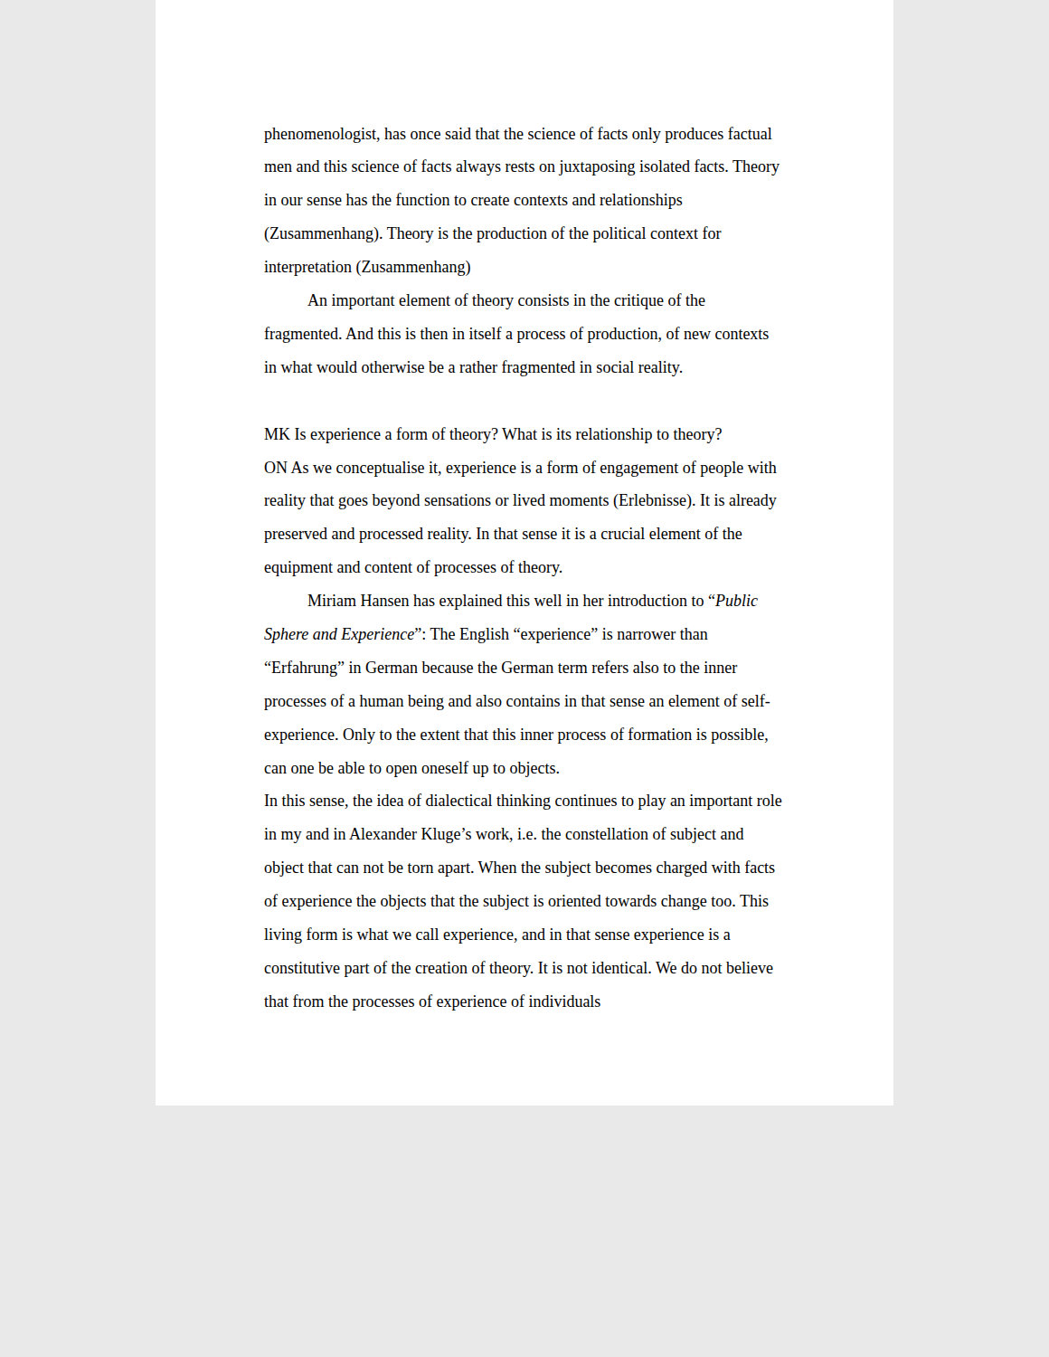phenomenologist, has once said that the science of facts only produces factual men and this science of facts always rests on juxtaposing isolated facts. Theory in our sense has the function to create contexts and relationships (Zusammenhang). Theory is the production of the political context for interpretation (Zusammenhang)
An important element of theory consists in the critique of the fragmented. And this is then in itself a process of production, of new contexts in what would otherwise be a rather fragmented in social reality.
MK Is experience a form of theory? What is its relationship to theory?
ON As we conceptualise it, experience is a form of engagement of people with reality that goes beyond sensations or lived moments (Erlebnisse). It is already preserved and processed reality. In that sense it is a crucial element of the equipment and content of processes of theory.
Miriam Hansen has explained this well in her introduction to “Public Sphere and Experience”: The English “experience” is narrower than “Erfahrung” in German because the German term refers also to the inner processes of a human being and also contains in that sense an element of self-experience. Only to the extent that this inner process of formation is possible, can one be able to open oneself up to objects.
In this sense, the idea of dialectical thinking continues to play an important role in my and in Alexander Kluge’s work, i.e. the constellation of subject and object that can not be torn apart. When the subject becomes charged with facts of experience the objects that the subject is oriented towards change too. This living form is what we call experience, and in that sense experience is a constitutive part of the creation of theory. It is not identical. We do not believe that from the processes of experience of individuals